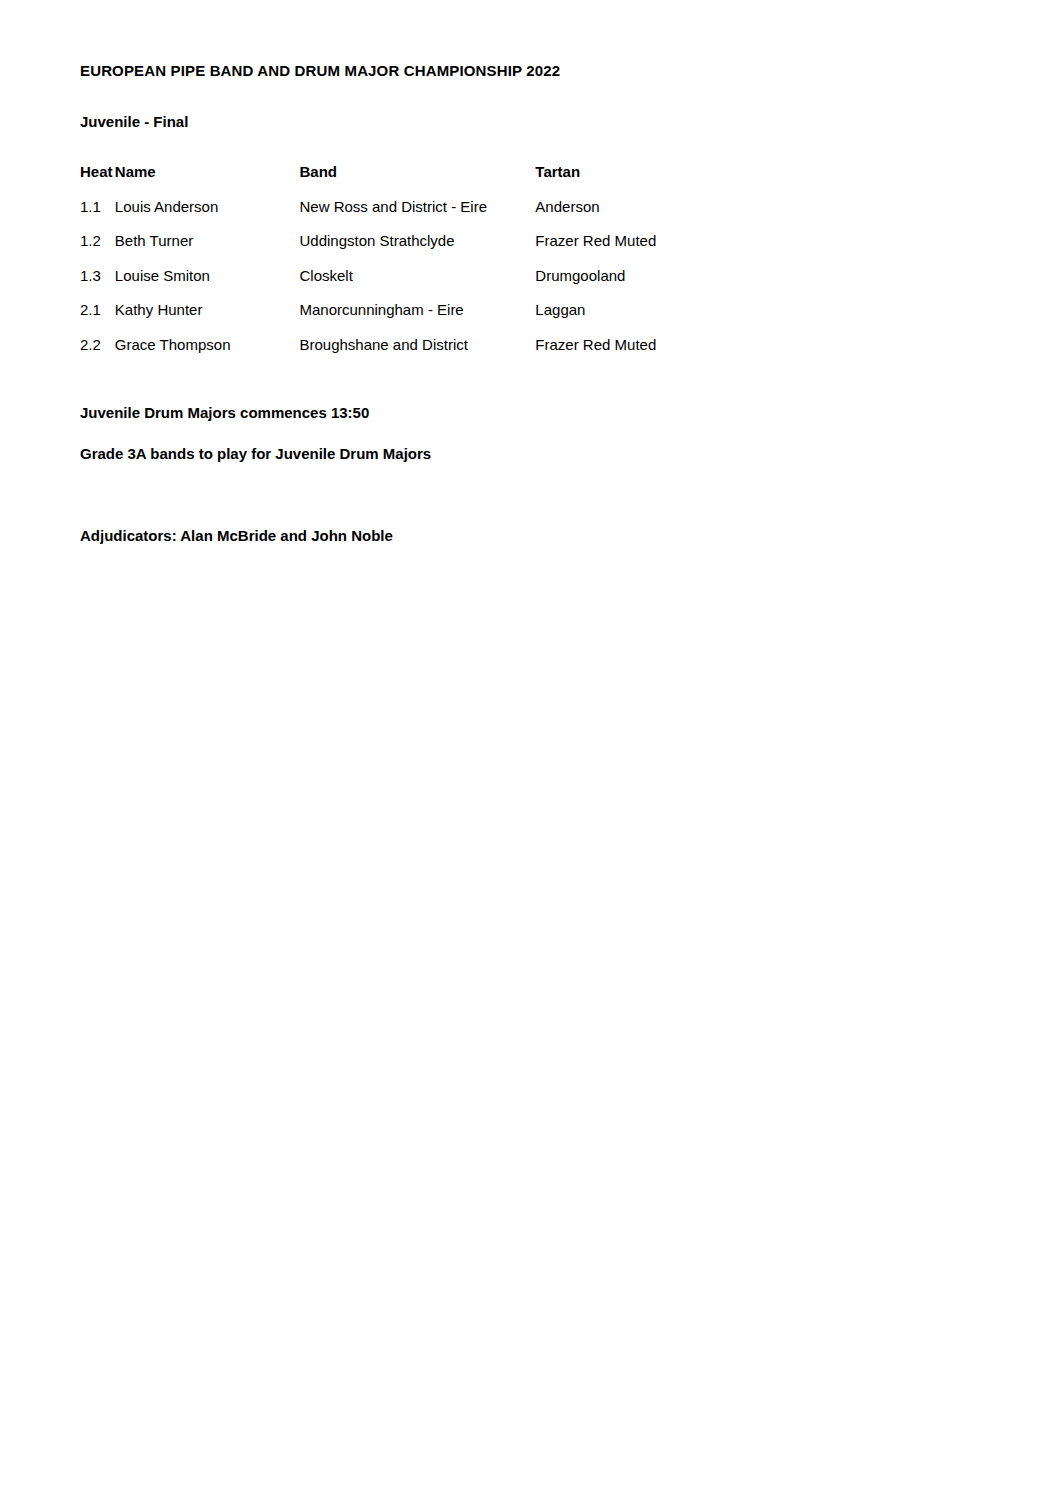EUROPEAN PIPE BAND AND DRUM MAJOR CHAMPIONSHIP 2022
Juvenile - Final
| Heat | Name | Band | Tartan |
| --- | --- | --- | --- |
| 1.1 | Louis Anderson | New Ross and District - Eire | Anderson |
| 1.2 | Beth Turner | Uddingston Strathclyde | Frazer Red Muted |
| 1.3 | Louise Smiton | Closkelt | Drumgooland |
| 2.1 | Kathy Hunter | Manorcunningham - Eire | Laggan |
| 2.2 | Grace Thompson | Broughshane and District | Frazer Red Muted |
Juvenile Drum Majors commences 13:50
Grade 3A bands to play for Juvenile Drum Majors
Adjudicators: Alan McBride and John Noble